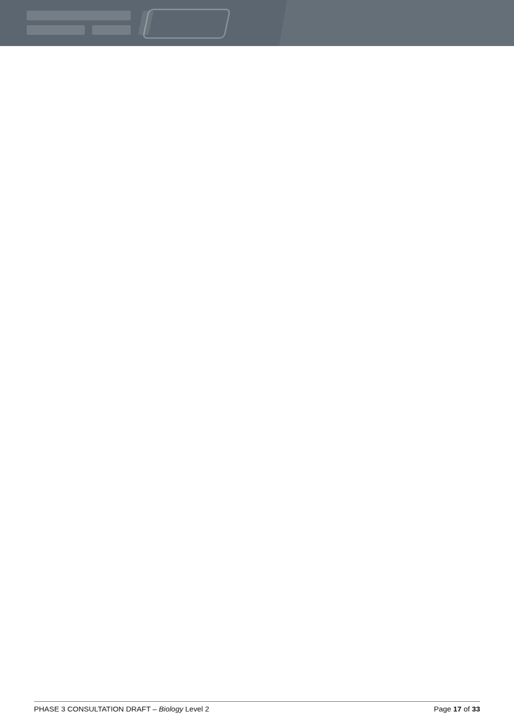PHASE 3 CONSULTATION DRAFT – Biology Level 2 Page 17 of 33